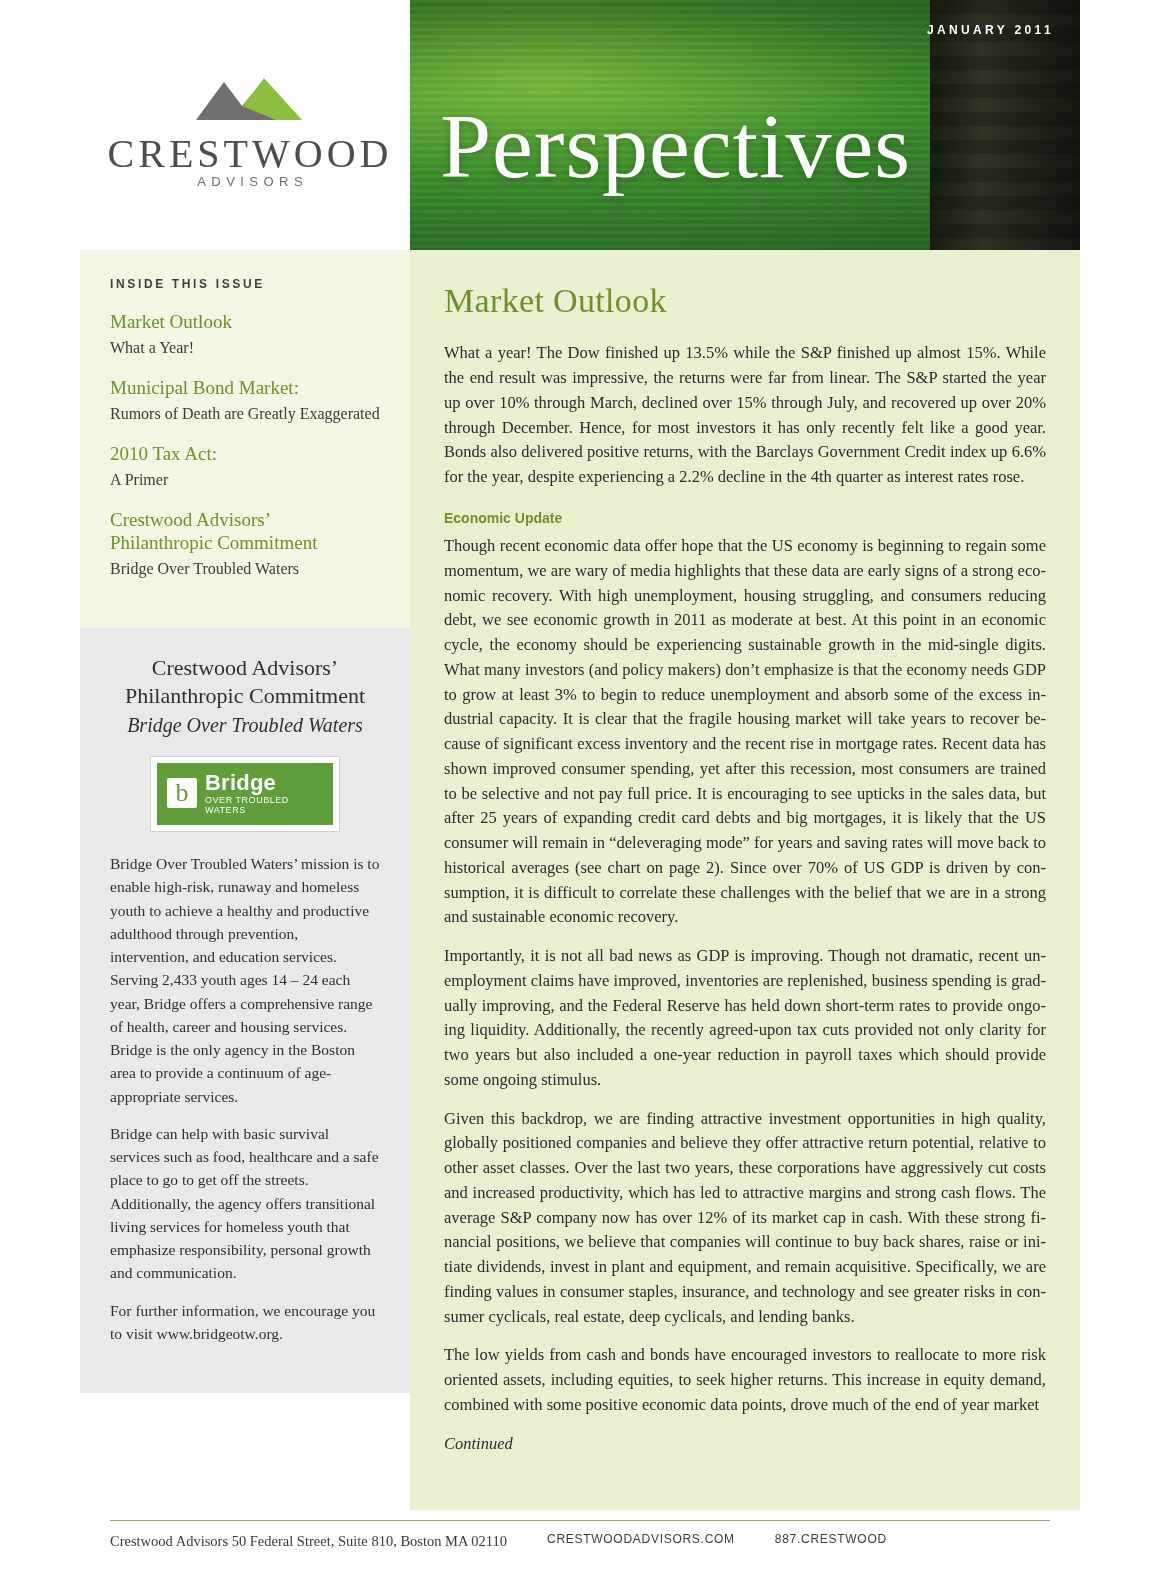CRESTWOOD Advisors
January 2011
Perspectives
Inside this issue
Market Outlook
What a Year!
Municipal Bond Market:
Rumors of Death are Greatly Exaggerated
2010 Tax Act:
A Primer
Crestwood Advisors’
Philanthropic Commitment
Bridge Over Troubled Waters
Crestwood Advisors’
Philanthropic Commitment Bridge Over Troubled Waters
b Bridge Over Troubled Waters
Bridge Over Troubled Waters’ mission is to enable high-risk, runaway and homeless youth to achieve a healthy and productive adulthood through prevention, intervention, and education services. Serving 2,433 youth ages 14 – 24 each year, Bridge offers a comprehensive range of health, career and housing services. Bridge is the only agency in the Boston area to provide a continuum of age-appropriate services.
Bridge can help with basic survival services such as food, healthcare and a safe place to go to get off the streets. Additionally, the agency offers transitional living services for homeless youth that emphasize responsibility, personal growth and communication.
For further information, we encourage you to visit www.bridgeotw.org.
Market Outlook
What a year! The Dow finished up 13.5% while the S&P finished up almost 15%. While the end result was impressive, the returns were far from linear. The S&P started the year up over 10% through March, declined over 15% through July, and recovered up over 20% through December. Hence, for most investors it has only recently felt like a good year. Bonds also delivered positive returns, with the Barclays Government Credit index up 6.6% for the year, despite experiencing a 2.2% decline in the 4th quarter as interest rates rose.
Economic Update
Though recent economic data offer hope that the US economy is beginning to regain some momentum, we are wary of media highlights that these data are early signs of a strong economic recovery. With high unemployment, housing struggling, and consumers reducing debt, we see economic growth in 2011 as moderate at best. At this point in an economic cycle, the economy should be experiencing sustainable growth in the mid-single digits. What many investors (and policy makers) don’t emphasize is that the economy needs GDP to grow at least 3% to begin to reduce unemployment and absorb some of the excess industrial capacity. It is clear that the fragile housing market will take years to recover because of significant excess inventory and the recent rise in mortgage rates. Recent data has shown improved consumer spending, yet after this recession, most consumers are trained to be selective and not pay full price. It is encouraging to see upticks in the sales data, but after 25 years of expanding credit card debts and big mortgages, it is likely that the US consumer will remain in “deleveraging mode” for years and saving rates will move back to historical averages (see chart on page 2). Since over 70% of US GDP is driven by consumption, it is difficult to correlate these challenges with the belief that we are in a strong and sustainable economic recovery.
Importantly, it is not all bad news as GDP is improving. Though not dramatic, recent unemployment claims have improved, inventories are replenished, business spending is gradually improving, and the Federal Reserve has held down short-term rates to provide ongoing liquidity. Additionally, the recently agreed-upon tax cuts provided not only clarity for two years but also included a one-year reduction in payroll taxes which should provide some ongoing stimulus.
Given this backdrop, we are finding attractive investment opportunities in high quality, globally positioned companies and believe they offer attractive return potential, relative to other asset classes. Over the last two years, these corporations have aggressively cut costs and increased productivity, which has led to attractive margins and strong cash flows. The average S&P company now has over 12% of its market cap in cash. With these strong financial positions, we believe that companies will continue to buy back shares, raise or initiate dividends, invest in plant and equipment, and remain acquisitive. Specifically, we are finding values in consumer staples, insurance, and technology and see greater risks in consumer cyclicals, real estate, deep cyclicals, and lending banks.
The low yields from cash and bonds have encouraged investors to reallocate to more risk oriented assets, including equities, to seek higher returns. This increase in equity demand, combined with some positive economic data points, drove much of the end of year market
Continued
Crestwood Advisors 50 Federal Street, Suite 810, Boston MA 02110 crestwoodadvisors.com 887.CRESTWOOD